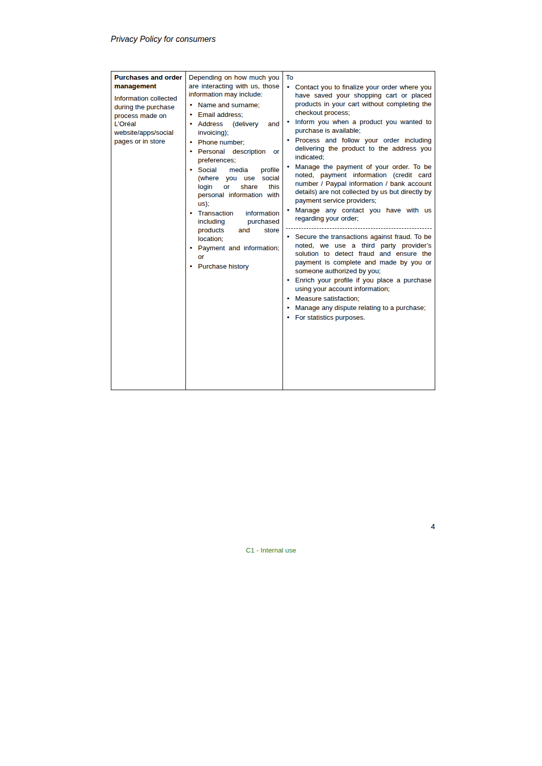Privacy Policy for consumers
| Purchases and order management Information collected during the purchase process made on L’Oréal website/apps/social pages or in store | Depending on how much you are interacting with us, those information may include: Name and surname; Email address; Address (delivery and invoicing); Phone number; Personal description or preferences; Social media profile (where you use social login or share this personal information with us); Transaction information including purchased products and store location; Payment and information; or Purchase history | To Contact you to finalize your order where you have saved your shopping cart or placed products in your cart without completing the checkout process; Inform you when a product you wanted to purchase is available; Process and follow your order including delivering the product to the address you indicated; Manage the payment of your order. To be noted, payment information (credit card number / Paypal information / bank account details) are not collected by us but directly by payment service providers; Manage any contact you have with us regarding your order; Secure the transactions against fraud. To be noted, we use a third party provider’s solution to detect fraud and ensure the payment is complete and made by you or someone authorized by you; Enrich your profile if you place a purchase using your account information; Measure satisfaction; Manage any dispute relating to a purchase; For statistics purposes. |
4
C1 - Internal use